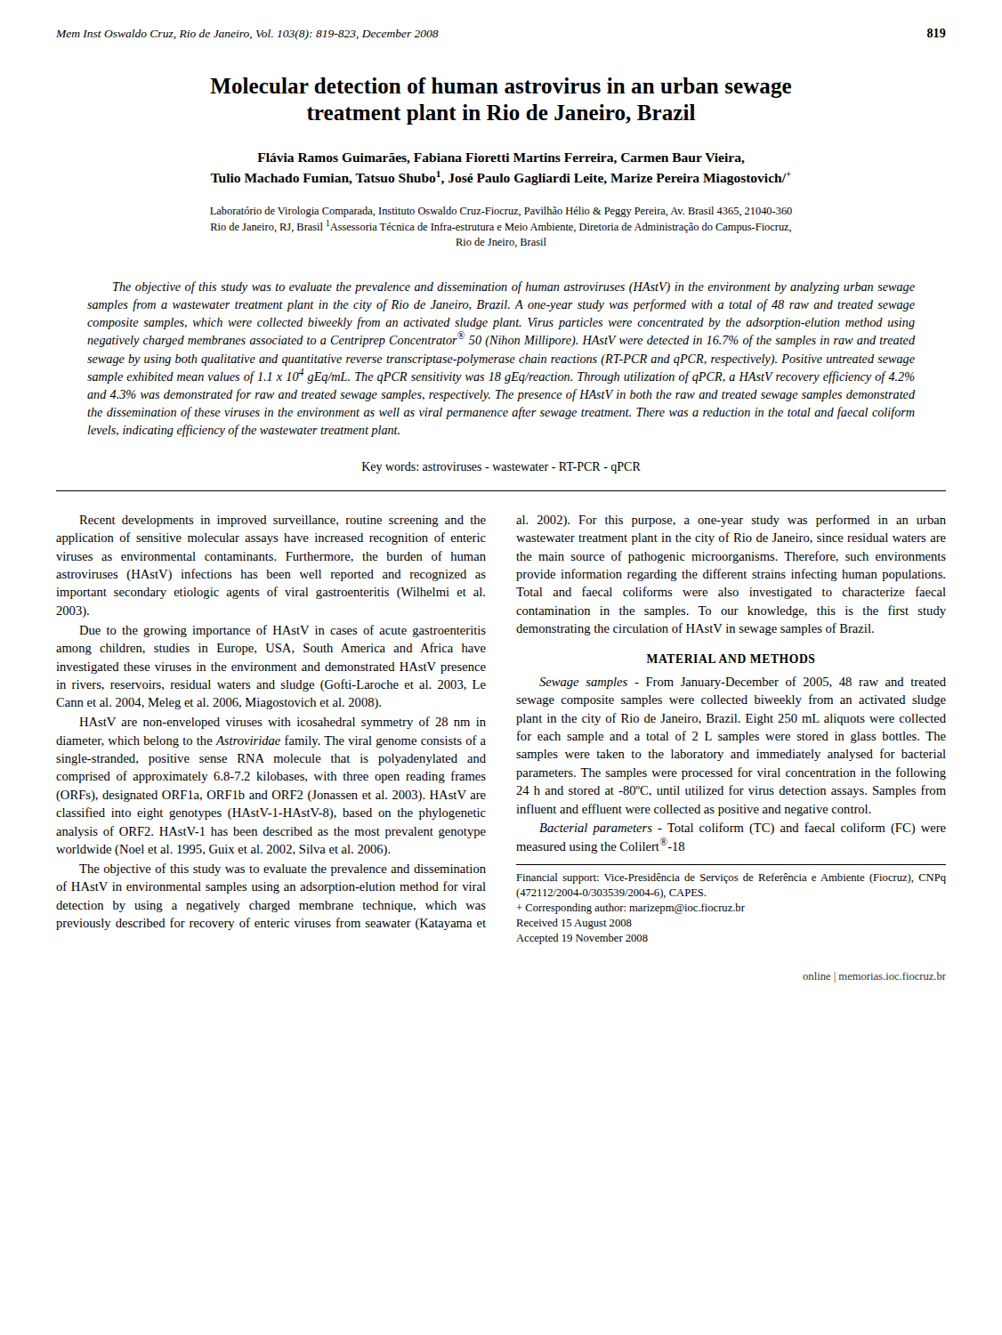Mem Inst Oswaldo Cruz, Rio de Janeiro, Vol. 103(8): 819-823, December 2008
819
Molecular detection of human astrovirus in an urban sewage
treatment plant in Rio de Janeiro, Brazil
Flávia Ramos Guimarães, Fabiana Fioretti Martins Ferreira, Carmen Baur Vieira,
Tulio Machado Fumian, Tatsuo Shubo1, José Paulo Gagliardi Leite, Marize Pereira Miagostovich/+
Laboratório de Virologia Comparada, Instituto Oswaldo Cruz-Fiocruz, Pavilhão Hélio & Peggy Pereira, Av. Brasil 4365, 21040-360
Rio de Janeiro, RJ, Brasil 1Assessoria Técnica de Infra-estrutura e Meio Ambiente, Diretoria de Administração do Campus-Fiocruz,
Rio de Jneiro, Brasil
The objective of this study was to evaluate the prevalence and dissemination of human astroviruses (HAstV) in the environment by analyzing urban sewage samples from a wastewater treatment plant in the city of Rio de Janeiro, Brazil. A one-year study was performed with a total of 48 raw and treated sewage composite samples, which were collected biweekly from an activated sludge plant. Virus particles were concentrated by the adsorption-elution method using negatively charged membranes associated to a Centriprep Concentrator® 50 (Nihon Millipore). HAstV were detected in 16.7% of the samples in raw and treated sewage by using both qualitative and quantitative reverse transcriptase-polymerase chain reactions (RT-PCR and qPCR, respectively). Positive untreated sewage sample exhibited mean values of 1.1 x 104 gEq/mL. The qPCR sensitivity was 18 gEq/reaction. Through utilization of qPCR, a HAstV recovery efficiency of 4.2% and 4.3% was demonstrated for raw and treated sewage samples, respectively. The presence of HAstV in both the raw and treated sewage samples demonstrated the dissemination of these viruses in the environment as well as viral permanence after sewage treatment. There was a reduction in the total and faecal coliform levels, indicating efficiency of the wastewater treatment plant.
Key words: astroviruses - wastewater - RT-PCR - qPCR
Recent developments in improved surveillance, routine screening and the application of sensitive molecular assays have increased recognition of enteric viruses as environmental contaminants. Furthermore, the burden of human astroviruses (HAstV) infections has been well reported and recognized as important secondary etiologic agents of viral gastroenteritis (Wilhelmi et al. 2003).
Due to the growing importance of HAstV in cases of acute gastroenteritis among children, studies in Europe, USA, South America and Africa have investigated these viruses in the environment and demonstrated HAstV presence in rivers, reservoirs, residual waters and sludge (Gofti-Laroche et al. 2003, Le Cann et al. 2004, Meleg et al. 2006, Miagostovich et al. 2008).
HAstV are non-enveloped viruses with icosahedral symmetry of 28 nm in diameter, which belong to the Astroviridae family. The viral genome consists of a single-stranded, positive sense RNA molecule that is polyadenylated and comprised of approximately 6.8-7.2 kilobases, with three open reading frames (ORFs), designated ORF1a, ORF1b and ORF2 (Jonassen et al. 2003). HAstV are classified into eight genotypes (HAstV-1-HAstV-8), based on the phylogenetic analysis of ORF2. HAstV-1 has been described as the most prevalent genotype worldwide (Noel et al. 1995, Guix et al. 2002, Silva et al. 2006).
The objective of this study was to evaluate the prevalence and dissemination of HAstV in environmental samples using an adsorption-elution method for viral detection by using a negatively charged membrane technique, which was previously described for recovery of enteric viruses from seawater (Katayama et al. 2002). For this purpose, a one-year study was performed in an urban wastewater treatment plant in the city of Rio de Janeiro, since residual waters are the main source of pathogenic microorganisms. Therefore, such environments provide information regarding the different strains infecting human populations. Total and faecal coliforms were also investigated to characterize faecal contamination in the samples. To our knowledge, this is the first study demonstrating the circulation of HAstV in sewage samples of Brazil.
MATERIAL AND METHODS
Sewage samples - From January-December of 2005, 48 raw and treated sewage composite samples were collected biweekly from an activated sludge plant in the city of Rio de Janeiro, Brazil. Eight 250 mL aliquots were collected for each sample and a total of 2 L samples were stored in glass bottles. The samples were taken to the laboratory and immediately analysed for bacterial parameters. The samples were processed for viral concentration in the following 24 h and stored at -80ºC, until utilized for virus detection assays. Samples from influent and effluent were collected as positive and negative control.
Bacterial parameters - Total coliform (TC) and faecal coliform (FC) were measured using the Colilert®-18
Financial support: Vice-Presidência de Serviços de Referência e Ambiente (Fiocruz), CNPq (472112/2004-0/303539/2004-6), CAPES.
+ Corresponding author: marizepm@ioc.fiocruz.br
Received 15 August 2008
Accepted 19 November 2008
online | memorias.ioc.fiocruz.br